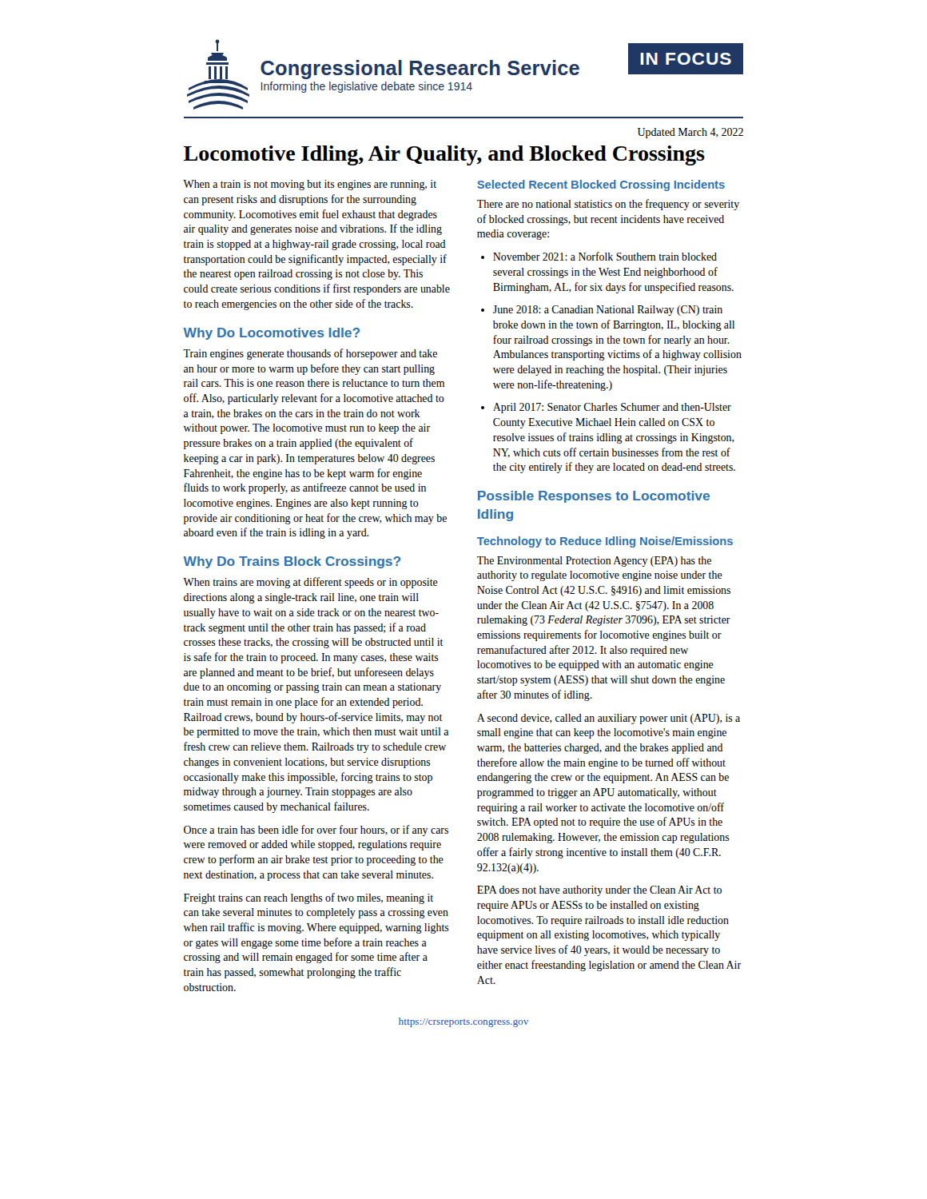Congressional Research Service
Informing the legislative debate since 1914
IN FOCUS
Updated March 4, 2022
Locomotive Idling, Air Quality, and Blocked Crossings
When a train is not moving but its engines are running, it can present risks and disruptions for the surrounding community. Locomotives emit fuel exhaust that degrades air quality and generates noise and vibrations. If the idling train is stopped at a highway-rail grade crossing, local road transportation could be significantly impacted, especially if the nearest open railroad crossing is not close by. This could create serious conditions if first responders are unable to reach emergencies on the other side of the tracks.
Why Do Locomotives Idle?
Train engines generate thousands of horsepower and take an hour or more to warm up before they can start pulling rail cars. This is one reason there is reluctance to turn them off. Also, particularly relevant for a locomotive attached to a train, the brakes on the cars in the train do not work without power. The locomotive must run to keep the air pressure brakes on a train applied (the equivalent of keeping a car in park). In temperatures below 40 degrees Fahrenheit, the engine has to be kept warm for engine fluids to work properly, as antifreeze cannot be used in locomotive engines. Engines are also kept running to provide air conditioning or heat for the crew, which may be aboard even if the train is idling in a yard.
Why Do Trains Block Crossings?
When trains are moving at different speeds or in opposite directions along a single-track rail line, one train will usually have to wait on a side track or on the nearest two-track segment until the other train has passed; if a road crosses these tracks, the crossing will be obstructed until it is safe for the train to proceed. In many cases, these waits are planned and meant to be brief, but unforeseen delays due to an oncoming or passing train can mean a stationary train must remain in one place for an extended period. Railroad crews, bound by hours-of-service limits, may not be permitted to move the train, which then must wait until a fresh crew can relieve them. Railroads try to schedule crew changes in convenient locations, but service disruptions occasionally make this impossible, forcing trains to stop midway through a journey. Train stoppages are also sometimes caused by mechanical failures.
Once a train has been idle for over four hours, or if any cars were removed or added while stopped, regulations require crew to perform an air brake test prior to proceeding to the next destination, a process that can take several minutes.
Freight trains can reach lengths of two miles, meaning it can take several minutes to completely pass a crossing even when rail traffic is moving. Where equipped, warning lights or gates will engage some time before a train reaches a crossing and will remain engaged for some time after a train has passed, somewhat prolonging the traffic obstruction.
Selected Recent Blocked Crossing Incidents
There are no national statistics on the frequency or severity of blocked crossings, but recent incidents have received media coverage:
November 2021: a Norfolk Southern train blocked several crossings in the West End neighborhood of Birmingham, AL, for six days for unspecified reasons.
June 2018: a Canadian National Railway (CN) train broke down in the town of Barrington, IL, blocking all four railroad crossings in the town for nearly an hour. Ambulances transporting victims of a highway collision were delayed in reaching the hospital. (Their injuries were non-life-threatening.)
April 2017: Senator Charles Schumer and then-Ulster County Executive Michael Hein called on CSX to resolve issues of trains idling at crossings in Kingston, NY, which cuts off certain businesses from the rest of the city entirely if they are located on dead-end streets.
Possible Responses to Locomotive Idling
Technology to Reduce Idling Noise/Emissions
The Environmental Protection Agency (EPA) has the authority to regulate locomotive engine noise under the Noise Control Act (42 U.S.C. §4916) and limit emissions under the Clean Air Act (42 U.S.C. §7547). In a 2008 rulemaking (73 Federal Register 37096), EPA set stricter emissions requirements for locomotive engines built or remanufactured after 2012. It also required new locomotives to be equipped with an automatic engine start/stop system (AESS) that will shut down the engine after 30 minutes of idling.
A second device, called an auxiliary power unit (APU), is a small engine that can keep the locomotive's main engine warm, the batteries charged, and the brakes applied and therefore allow the main engine to be turned off without endangering the crew or the equipment. An AESS can be programmed to trigger an APU automatically, without requiring a rail worker to activate the locomotive on/off switch. EPA opted not to require the use of APUs in the 2008 rulemaking. However, the emission cap regulations offer a fairly strong incentive to install them (40 C.F.R. 92.132(a)(4)).
EPA does not have authority under the Clean Air Act to require APUs or AESSs to be installed on existing locomotives. To require railroads to install idle reduction equipment on all existing locomotives, which typically have service lives of 40 years, it would be necessary to either enact freestanding legislation or amend the Clean Air Act.
https://crsreports.congress.gov